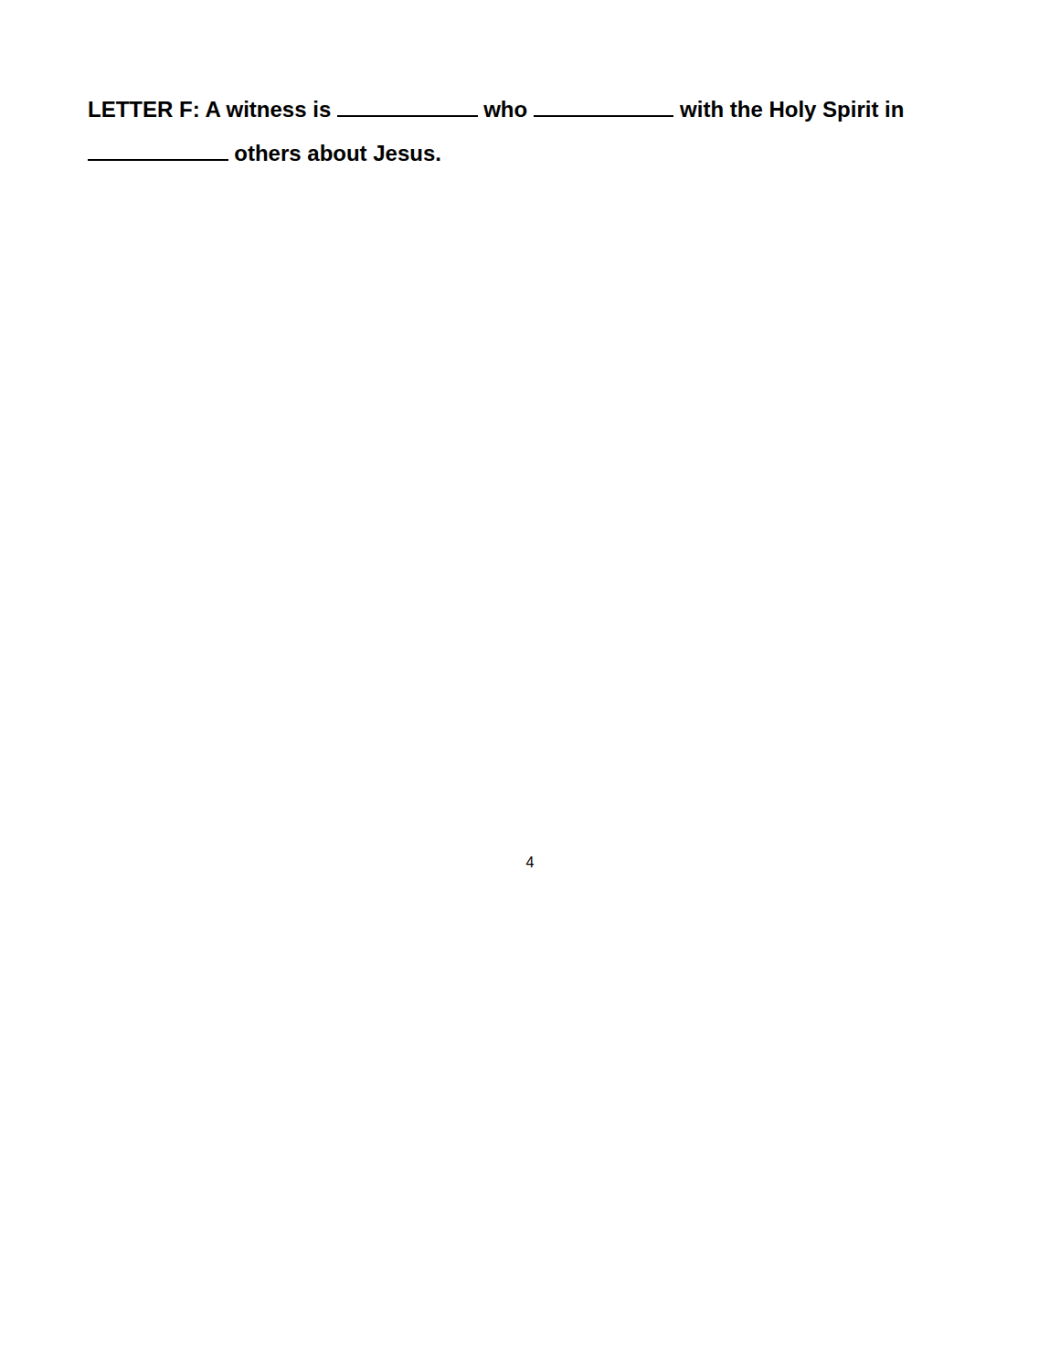LETTER F: A witness is who with the Holy Spirit in others about Jesus.
4